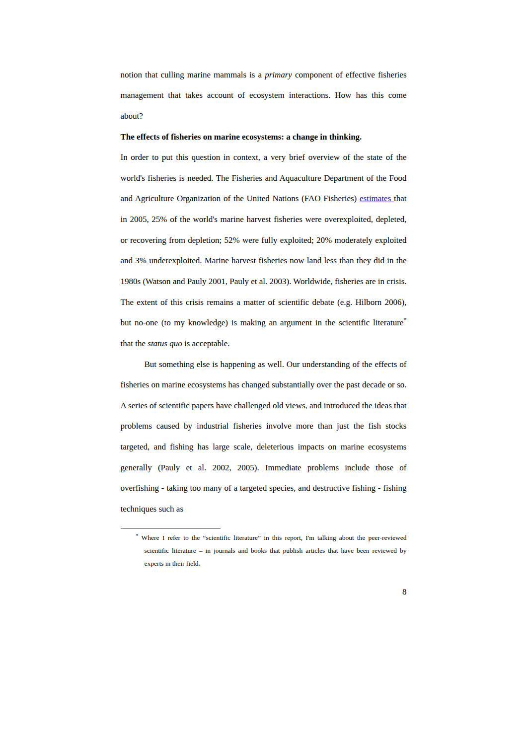notion that culling marine mammals is a primary component of effective fisheries management that takes account of ecosystem interactions. How has this come about?
The effects of fisheries on marine ecosystems: a change in thinking.
In order to put this question in context, a very brief overview of the state of the world's fisheries is needed. The Fisheries and Aquaculture Department of the Food and Agriculture Organization of the United Nations (FAO Fisheries) estimates that in 2005, 25% of the world's marine harvest fisheries were overexploited, depleted, or recovering from depletion; 52% were fully exploited; 20% moderately exploited and 3% underexploited. Marine harvest fisheries now land less than they did in the 1980s (Watson and Pauly 2001, Pauly et al. 2003). Worldwide, fisheries are in crisis. The extent of this crisis remains a matter of scientific debate (e.g. Hilborn 2006), but no-one (to my knowledge) is making an argument in the scientific literature* that the status quo is acceptable.
But something else is happening as well. Our understanding of the effects of fisheries on marine ecosystems has changed substantially over the past decade or so. A series of scientific papers have challenged old views, and introduced the ideas that problems caused by industrial fisheries involve more than just the fish stocks targeted, and fishing has large scale, deleterious impacts on marine ecosystems generally (Pauly et al. 2002, 2005). Immediate problems include those of overfishing - taking too many of a targeted species, and destructive fishing - fishing techniques such as
* Where I refer to the “scientific literature” in this report, I'm talking about the peer-reviewed scientific literature – in journals and books that publish articles that have been reviewed by experts in their field.
8